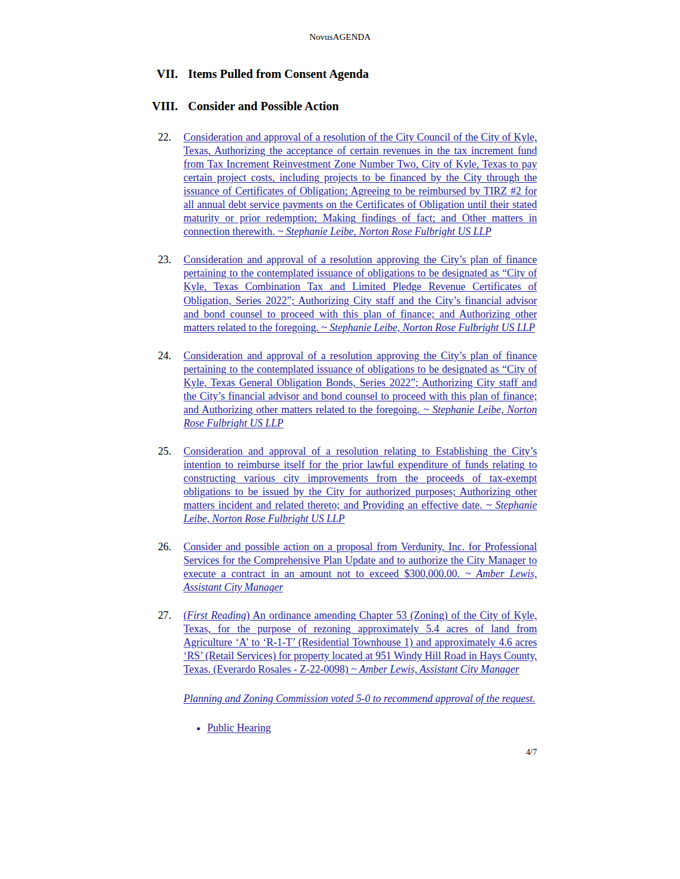NovusAGENDA
VII. Items Pulled from Consent Agenda
VIII. Consider and Possible Action
22.
Consideration and approval of a resolution of the City Council of the City of Kyle, Texas, Authorizing the acceptance of certain revenues in the tax increment fund from Tax Increment Reinvestment Zone Number Two, City of Kyle, Texas to pay certain project costs, including projects to be financed by the City through the issuance of Certificates of Obligation; Agreeing to be reimbursed by TIRZ #2 for all annual debt service payments on the Certificates of Obligation until their stated maturity or prior redemption; Making findings of fact; and Other matters in connection therewith. ~ Stephanie Leibe, Norton Rose Fulbright US LLP
23.
Consideration and approval of a resolution approving the City’s plan of finance pertaining to the contemplated issuance of obligations to be designated as “City of Kyle, Texas Combination Tax and Limited Pledge Revenue Certificates of Obligation, Series 2022”; Authorizing City staff and the City’s financial advisor and bond counsel to proceed with this plan of finance; and Authorizing other matters related to the foregoing. ~ Stephanie Leibe, Norton Rose Fulbright US LLP
24.
Consideration and approval of a resolution approving the City’s plan of finance pertaining to the contemplated issuance of obligations to be designated as “City of Kyle, Texas General Obligation Bonds, Series 2022”; Authorizing City staff and the City’s financial advisor and bond counsel to proceed with this plan of finance; and Authorizing other matters related to the foregoing. ~ Stephanie Leibe, Norton Rose Fulbright US LLP
25.
Consideration and approval of a resolution relating to Establishing the City’s intention to reimburse itself for the prior lawful expenditure of funds relating to constructing various city improvements from the proceeds of tax-exempt obligations to be issued by the City for authorized purposes; Authorizing other matters incident and related thereto; and Providing an effective date. ~ Stephanie Leibe, Norton Rose Fulbright US LLP
26.
Consider and possible action on a proposal from Verdunity, Inc. for Professional Services for the Comprehensive Plan Update and to authorize the City Manager to execute a contract in an amount not to exceed $300,000.00. ~ Amber Lewis, Assistant City Manager
27.
(First Reading) An ordinance amending Chapter 53 (Zoning) of the City of Kyle, Texas, for the purpose of rezoning approximately 5.4 acres of land from Agriculture ‘A’ to ‘R-1-T’ (Residential Townhouse 1) and approximately 4.6 acres ‘RS’ (Retail Services) for property located at 951 Windy Hill Road in Hays County, Texas. (Everardo Rosales - Z-22-0098) ~ Amber Lewis, Assistant City Manager
Planning and Zoning Commission voted 5-0 to recommend approval of the request.
Public Hearing
4/7